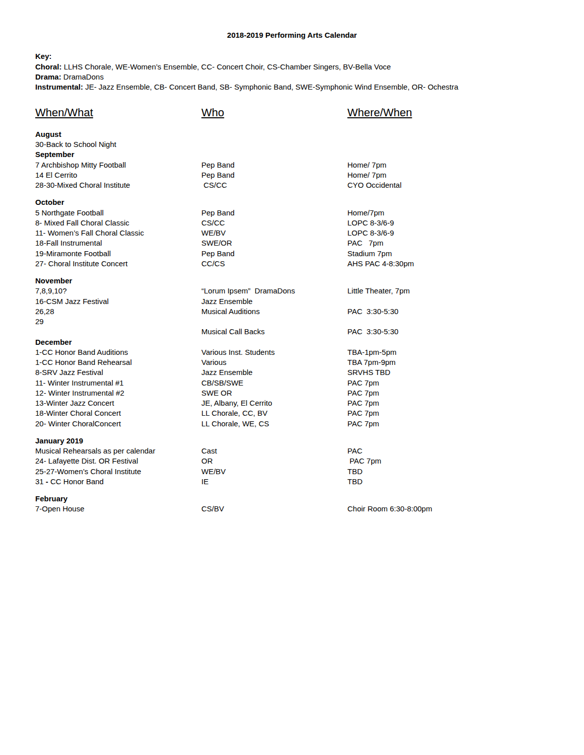2018-2019 Performing Arts Calendar
Key:
Choral: LLHS Chorale, WE-Women’s Ensemble, CC- Concert Choir, CS-Chamber Singers, BV-Bella Voce
Drama: DramaDons
Instrumental: JE- Jazz Ensemble, CB- Concert Band, SB- Symphonic Band, SWE-Symphonic Wind Ensemble, OR- Ochestra
When/What Who Where/When
| August | | |
| 30-Back to School Night | | |
| September | | |
| 7 Archbishop Mitty Football | Pep Band | Home/ 7pm |
| 14 El Cerrito | Pep Band | Home/ 7pm |
| 28-30-Mixed Choral Institute | CS/CC | CYO Occidental |
| October | | |
| 5 Northgate Football | Pep Band | Home/7pm |
| 8- Mixed Fall Choral Classic | CS/CC | LOPC 8-3/6-9 |
| 11- Women’s Fall Choral Classic | WE/BV | LOPC 8-3/6-9 |
| 18-Fall Instrumental | SWE/OR | PAC 7pm |
| 19-Miramonte Football | Pep Band | Stadium 7pm |
| 27- Choral Institute Concert | CC/CS | AHS PAC 4-8:30pm |
| November | | |
| 7,8,9,10? | “Lorum Ipsem” DramaDons | Little Theater, 7pm |
| 16-CSM Jazz Festival | Jazz Ensemble | |
| 26,28 | Musical Auditions | PAC 3:30-5:30 |
| 29 | | |
| | Musical Call Backs | PAC 3:30-5:30 |
| December | | |
| 1-CC Honor Band Auditions | Various Inst. Students | TBA-1pm-5pm |
| 1-CC Honor Band Rehearsal | Various | TBA 7pm-9pm |
| 8-SRV Jazz Festival | Jazz Ensemble | SRVHS TBD |
| 11- Winter Instrumental #1 | CB/SB/SWE | PAC 7pm |
| 12- Winter Instrumental #2 | SWE OR | PAC 7pm |
| 13-Winter Jazz Concert | JE, Albany, El Cerrito | PAC 7pm |
| 18-Winter Choral Concert | LL Chorale, CC, BV | PAC 7pm |
| 20- Winter ChoralConcert | LL Chorale, WE, CS | PAC 7pm |
| January 2019 | | |
| Musical Rehearsals as per calendar | Cast | PAC |
| 24- Lafayette Dist. OR Festival | OR | PAC 7pm |
| 25-27-Women’s Choral Institute | WE/BV | TBD |
| 31 - CC Honor Band | IE | TBD |
| February | | |
| 7-Open House | CS/BV | Choir Room 6:30-8:00pm |